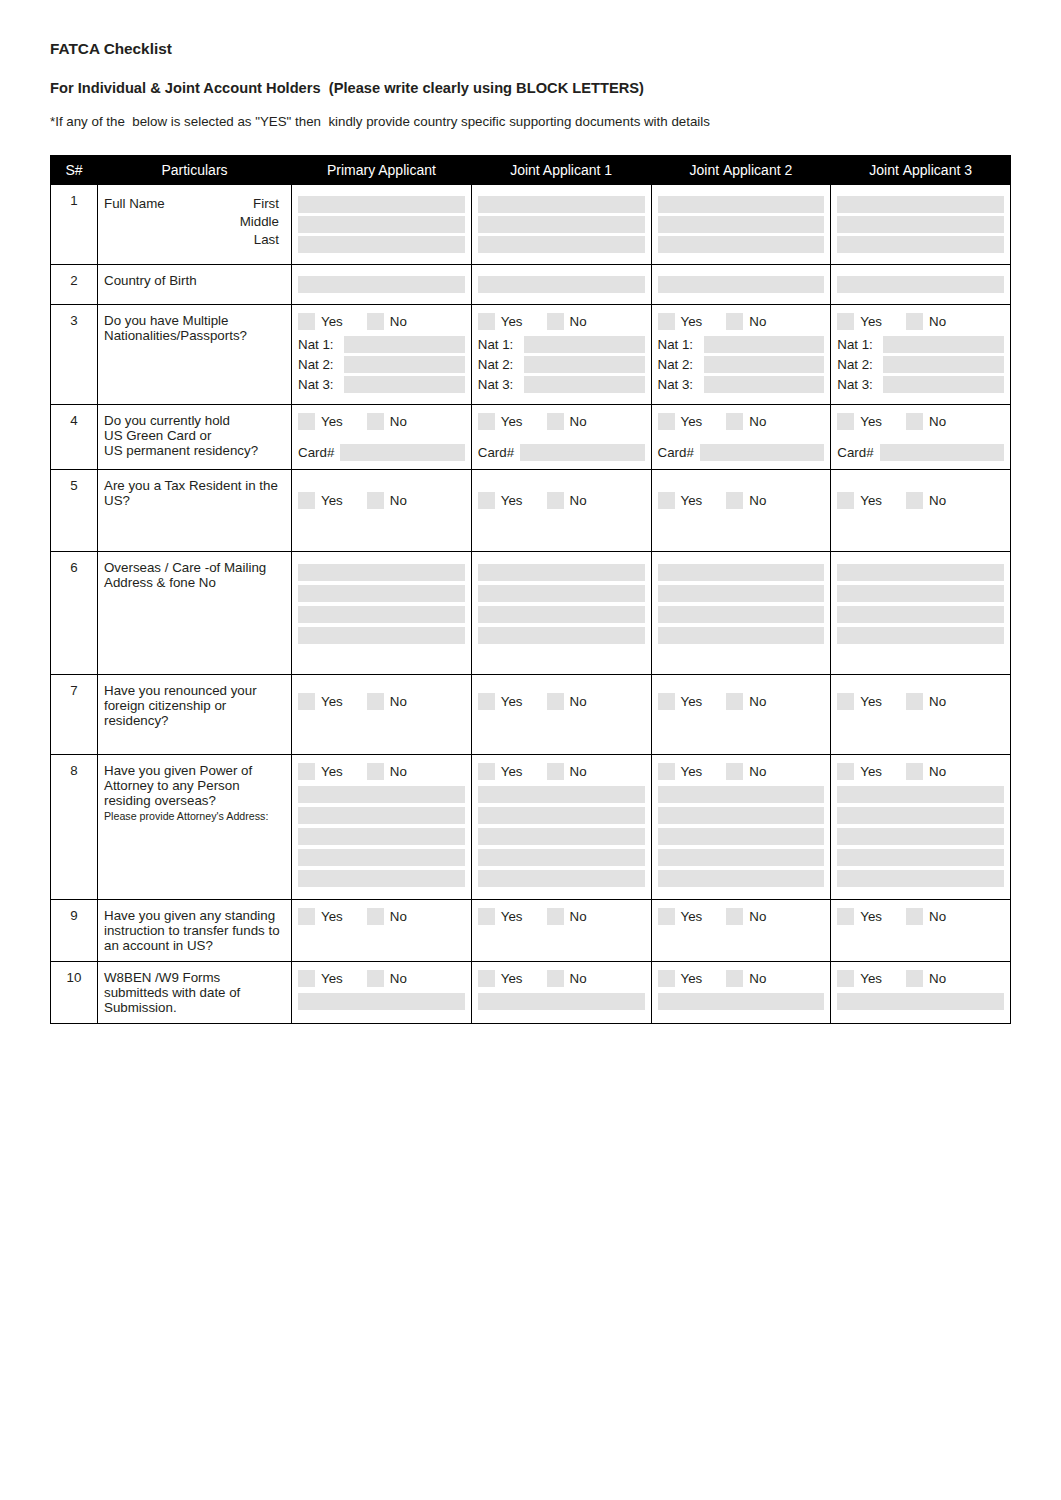FATCA Checklist
For Individual & Joint Account Holders (Please write clearly using BLOCK LETTERS)
*If any of the below is selected as "YES" then kindly provide country specific supporting documents with details
| S# | Particulars | Primary Applicant | Joint Applicant 1 | Joint Applicant 2 | Joint Applicant 3 |
| --- | --- | --- | --- | --- | --- |
| 1 | Full Name First Middle Last | | | | |
| 2 | Country of Birth | | | | |
| 3 | Do you have Multiple Nationalities/Passports? | Yes No Nat 1: Nat 2: Nat 3: | Yes No Nat 1: Nat 2: Nat 3: | Yes No Nat 1: Nat 2: Nat 3: | Yes No Nat 1: Nat 2: Nat 3: |
| 4 | Do you currently hold US Green Card or US permanent residency? | Yes No Card# | Yes No Card# | Yes No Card# | Yes No Card# |
| 5 | Are you a Tax Resident in the US? | Yes No | Yes No | Yes No | Yes No |
| 6 | Overseas / Care -of Mailing Address & fone No | | | | |
| 7 | Have you renounced your foreign citizenship or residency? | Yes No | Yes No | Yes No | Yes No |
| 8 | Have you given Power of Attorney to any Person residing overseas? Please provide Attorney's Address: | Yes No | Yes No | Yes No | Yes No |
| 9 | Have you given any standing instruction to transfer funds to an account in US? | Yes No | Yes No | Yes No | Yes No |
| 10 | W8BEN /W9 Forms submitteds with date of Submission. | Yes No | Yes No | Yes No | Yes No |